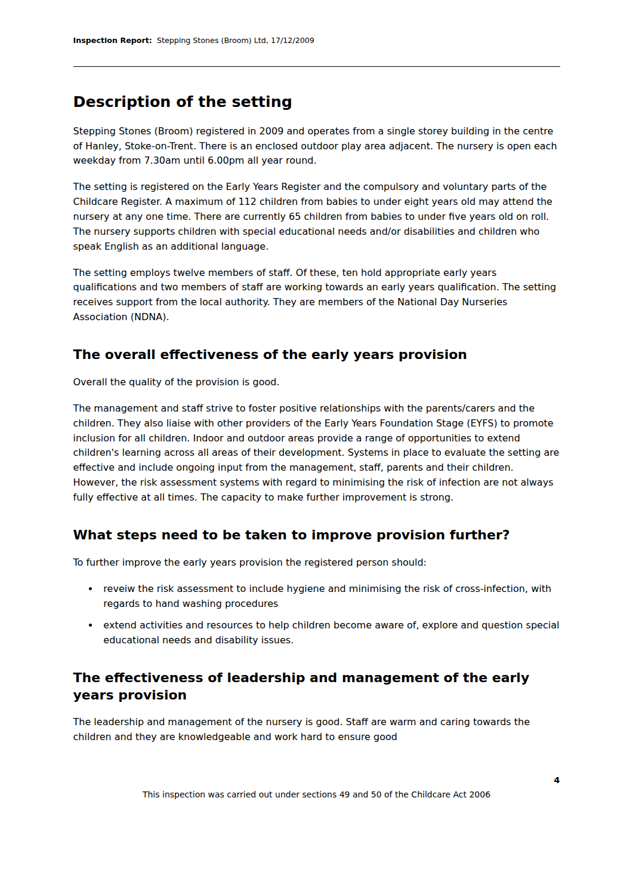Inspection Report: Stepping Stones (Broom) Ltd, 17/12/2009
Description of the setting
Stepping Stones (Broom) registered in 2009 and operates from a single storey building in the centre of Hanley, Stoke-on-Trent. There is an enclosed outdoor play area adjacent. The nursery is open each weekday from 7.30am until 6.00pm all year round.
The setting is registered on the Early Years Register and the compulsory and voluntary parts of the Childcare Register. A maximum of 112 children from babies to under eight years old may attend the nursery at any one time. There are currently 65 children from babies to under five years old on roll. The nursery supports children with special educational needs and/or disabilities and children who speak English as an additional language.
The setting employs twelve members of staff. Of these, ten hold appropriate early years qualifications and two members of staff are working towards an early years qualification. The setting receives support from the local authority. They are members of the National Day Nurseries Association (NDNA).
The overall effectiveness of the early years provision
Overall the quality of the provision is good.
The management and staff strive to foster positive relationships with the parents/carers and the children. They also liaise with other providers of the Early Years Foundation Stage (EYFS) to promote inclusion for all children. Indoor and outdoor areas provide a range of opportunities to extend children's learning across all areas of their development. Systems in place to evaluate the setting are effective and include ongoing input from the management, staff, parents and their children. However, the risk assessment systems with regard to minimising the risk of infection are not always fully effective at all times. The capacity to make further improvement is strong.
What steps need to be taken to improve provision further?
To further improve the early years provision the registered person should:
reveiw the risk assessment to include hygiene and minimising the risk of cross-infection, with regards to hand washing procedures
extend activities and resources to help children become aware of, explore and question special educational needs and disability issues.
The effectiveness of leadership and management of the early years provision
The leadership and management of the nursery is good. Staff are warm and caring towards the children and they are knowledgeable and work hard to ensure good
4
This inspection was carried out under sections 49 and 50 of the Childcare Act 2006